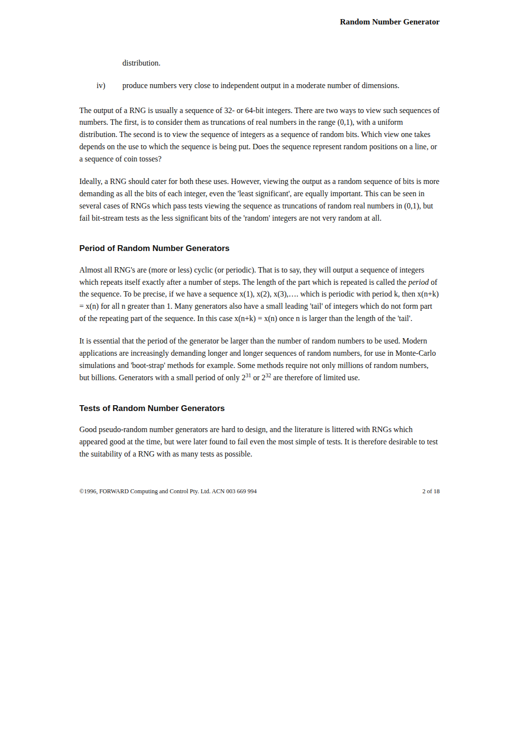Random Number Generator
distribution.
iv) produce numbers very close to independent output in a moderate number of dimensions.
The output of a RNG is usually a sequence of 32- or 64-bit integers. There are two ways to view such sequences of numbers. The first, is to consider them as truncations of real numbers in the range (0,1), with a uniform distribution. The second is to view the sequence of integers as a sequence of random bits. Which view one takes depends on the use to which the sequence is being put. Does the sequence represent random positions on a line, or a sequence of coin tosses?
Ideally, a RNG should cater for both these uses. However, viewing the output as a random sequence of bits is more demanding as all the bits of each integer, even the 'least significant', are equally important. This can be seen in several cases of RNGs which pass tests viewing the sequence as truncations of random real numbers in (0,1), but fail bit-stream tests as the less significant bits of the 'random' integers are not very random at all.
Period of Random Number Generators
Almost all RNG's are (more or less) cyclic (or periodic). That is to say, they will output a sequence of integers which repeats itself exactly after a number of steps. The length of the part which is repeated is called the period of the sequence. To be precise, if we have a sequence x(1), x(2), x(3),…. which is periodic with period k, then x(n+k) = x(n) for all n greater than 1. Many generators also have a small leading 'tail' of integers which do not form part of the repeating part of the sequence. In this case x(n+k) = x(n) once n is larger than the length of the 'tail'.
It is essential that the period of the generator be larger than the number of random numbers to be used. Modern applications are increasingly demanding longer and longer sequences of random numbers, for use in Monte-Carlo simulations and 'boot-strap' methods for example. Some methods require not only millions of random numbers, but billions. Generators with a small period of only 231 or 232 are therefore of limited use.
Tests of Random Number Generators
Good pseudo-random number generators are hard to design, and the literature is littered with RNGs which appeared good at the time, but were later found to fail even the most simple of tests. It is therefore desirable to test the suitability of a RNG with as many tests as possible.
©1996, FORWARD Computing and Control Pty. Ltd. ACN 003 669 994 2 of 18